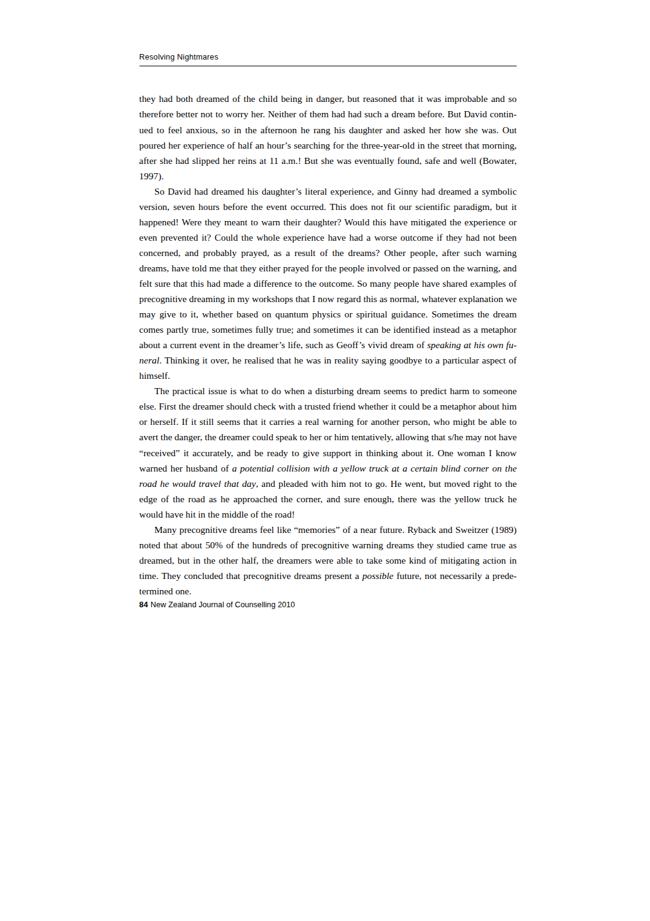Resolving Nightmares
they had both dreamed of the child being in danger, but reasoned that it was improbable and so therefore better not to worry her. Neither of them had had such a dream before. But David continued to feel anxious, so in the afternoon he rang his daughter and asked her how she was. Out poured her experience of half an hour’s searching for the three-year-old in the street that morning, after she had slipped her reins at 11 a.m.! But she was eventually found, safe and well (Bowater, 1997).
So David had dreamed his daughter’s literal experience, and Ginny had dreamed a symbolic version, seven hours before the event occurred. This does not fit our scientific paradigm, but it happened! Were they meant to warn their daughter? Would this have mitigated the experience or even prevented it? Could the whole experience have had a worse outcome if they had not been concerned, and probably prayed, as a result of the dreams? Other people, after such warning dreams, have told me that they either prayed for the people involved or passed on the warning, and felt sure that this had made a difference to the outcome. So many people have shared examples of precognitive dreaming in my workshops that I now regard this as normal, whatever explanation we may give to it, whether based on quantum physics or spiritual guidance. Sometimes the dream comes partly true, sometimes fully true; and sometimes it can be identified instead as a metaphor about a current event in the dreamer’s life, such as Geoff’s vivid dream of speaking at his own funeral. Thinking it over, he realised that he was in reality saying goodbye to a particular aspect of himself.
The practical issue is what to do when a disturbing dream seems to predict harm to someone else. First the dreamer should check with a trusted friend whether it could be a metaphor about him or herself. If it still seems that it carries a real warning for another person, who might be able to avert the danger, the dreamer could speak to her or him tentatively, allowing that s/he may not have “received” it accurately, and be ready to give support in thinking about it. One woman I know warned her husband of a potential collision with a yellow truck at a certain blind corner on the road he would travel that day, and pleaded with him not to go. He went, but moved right to the edge of the road as he approached the corner, and sure enough, there was the yellow truck he would have hit in the middle of the road!
Many precognitive dreams feel like “memories” of a near future. Ryback and Sweitzer (1989) noted that about 50% of the hundreds of precognitive warning dreams they studied came true as dreamed, but in the other half, the dreamers were able to take some kind of mitigating action in time. They concluded that precognitive dreams present a possible future, not necessarily a predetermined one.
84 New Zealand Journal of Counselling 2010